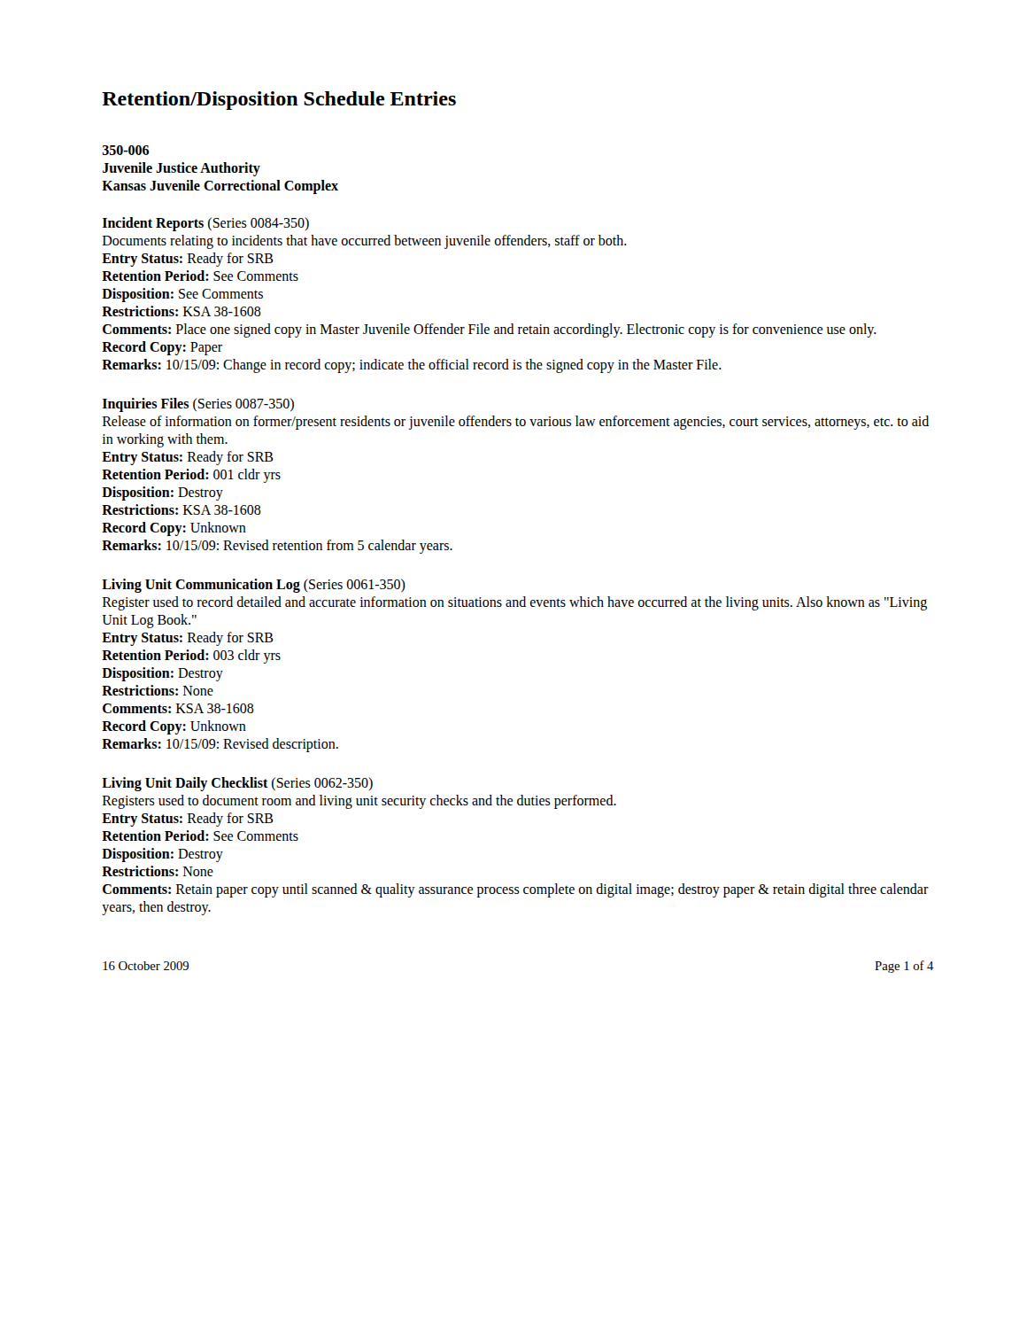Retention/Disposition Schedule Entries
350-006
Juvenile Justice Authority
Kansas Juvenile Correctional Complex
Incident Reports (Series 0084-350)
Documents relating to incidents that have occurred between juvenile offenders, staff or both.
Entry Status: Ready for SRB
Retention Period: See Comments
Disposition: See Comments
Restrictions: KSA 38-1608
Comments: Place one signed copy in Master Juvenile Offender File and retain accordingly. Electronic copy is for convenience use only.
Record Copy: Paper
Remarks: 10/15/09: Change in record copy; indicate the official record is the signed copy in the Master File.
Inquiries Files (Series 0087-350)
Release of information on former/present residents or juvenile offenders to various law enforcement agencies, court services, attorneys, etc. to aid in working with them.
Entry Status: Ready for SRB
Retention Period: 001 cldr yrs
Disposition: Destroy
Restrictions: KSA 38-1608
Record Copy: Unknown
Remarks: 10/15/09: Revised retention from 5 calendar years.
Living Unit Communication Log (Series 0061-350)
Register used to record detailed and accurate information on situations and events which have occurred at the living units. Also known as "Living Unit Log Book."
Entry Status: Ready for SRB
Retention Period: 003 cldr yrs
Disposition: Destroy
Restrictions: None
Comments: KSA 38-1608
Record Copy: Unknown
Remarks: 10/15/09: Revised description.
Living Unit Daily Checklist (Series 0062-350)
Registers used to document room and living unit security checks and the duties performed.
Entry Status: Ready for SRB
Retention Period: See Comments
Disposition: Destroy
Restrictions: None
Comments: Retain paper copy until scanned & quality assurance process complete on digital image; destroy paper & retain digital three calendar years, then destroy.
16 October 2009 Page 1 of 4